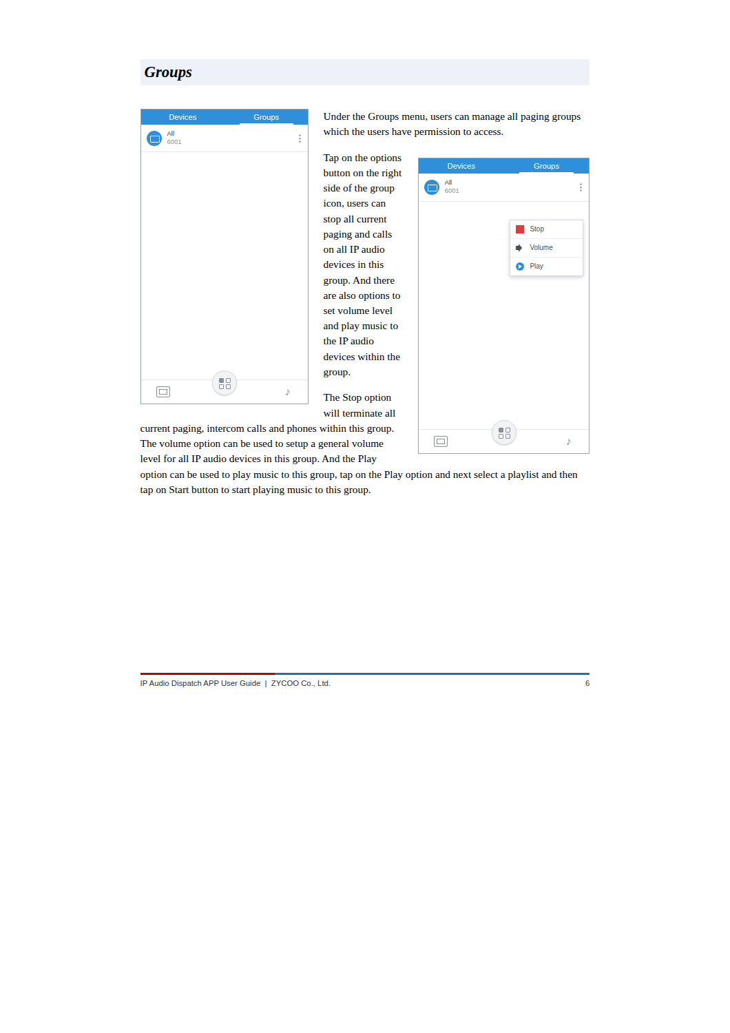Groups
Devices
Groups
All
6001
♪
Under the Groups menu, users can manage all paging groups which the users have permission to access.
Devices
Groups
All
6001
Stop
Volume
Play
♪
Tap on the options button on the right side of the group icon, users can stop all current paging and calls on all IP audio devices in this group. And there are also options to set volume level and play music to the IP audio devices within the group.
The Stop option will terminate all current paging, intercom calls and phones within this group. The volume option can be used to setup a general volume level for all IP audio devices in this group. And the Play option can be used to play music to this group, tap on the Play option and next select a playlist and then tap on Start button to start playing music to this group.
IP Audio Dispatch APP User Guide | ZYCOO Co., Ltd.
6